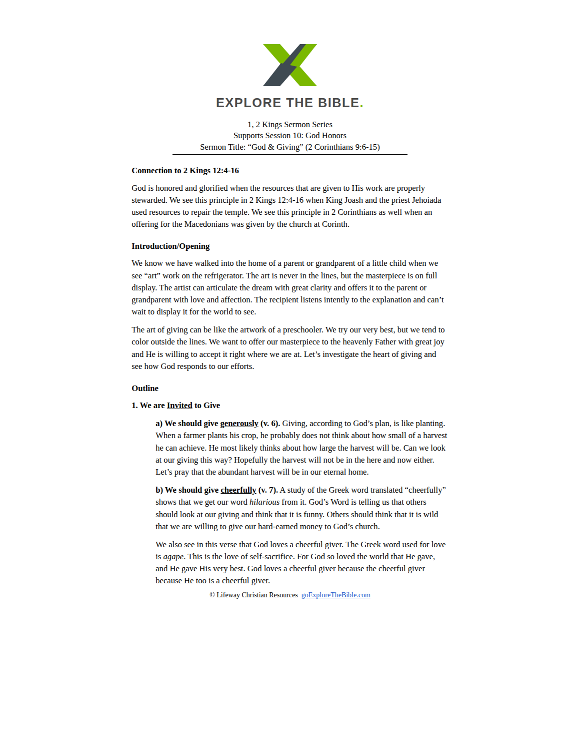EXPLORE THE BIBLE.
1, 2 Kings Sermon Series
Supports Session 10: God Honors
Sermon Title: “God & Giving” (2 Corinthians 9:6-15)
Connection to 2 Kings 12:4-16
God is honored and glorified when the resources that are given to His work are properly stewarded. We see this principle in 2 Kings 12:4-16 when King Joash and the priest Jehoiada used resources to repair the temple. We see this principle in 2 Corinthians as well when an offering for the Macedonians was given by the church at Corinth.
Introduction/Opening
We know we have walked into the home of a parent or grandparent of a little child when we see “art” work on the refrigerator. The art is never in the lines, but the masterpiece is on full display. The artist can articulate the dream with great clarity and offers it to the parent or grandparent with love and affection. The recipient listens intently to the explanation and can’t wait to display it for the world to see.
The art of giving can be like the artwork of a preschooler. We try our very best, but we tend to color outside the lines. We want to offer our masterpiece to the heavenly Father with great joy and He is willing to accept it right where we are at. Let’s investigate the heart of giving and see how God responds to our efforts.
Outline
1. We are Invited to Give
a) We should give generously (v. 6). Giving, according to God’s plan, is like planting. When a farmer plants his crop, he probably does not think about how small of a harvest he can achieve. He most likely thinks about how large the harvest will be. Can we look at our giving this way? Hopefully the harvest will not be in the here and now either. Let’s pray that the abundant harvest will be in our eternal home.
b) We should give cheerfully (v. 7). A study of the Greek word translated “cheerfully” shows that we get our word hilarious from it. God’s Word is telling us that others should look at our giving and think that it is funny. Others should think that it is wild that we are willing to give our hard-earned money to God’s church.
We also see in this verse that God loves a cheerful giver. The Greek word used for love is agape. This is the love of self-sacrifice. For God so loved the world that He gave, and He gave His very best. God loves a cheerful giver because the cheerful giver because He too is a cheerful giver.
© Lifeway Christian Resources goExploreTheBible.com